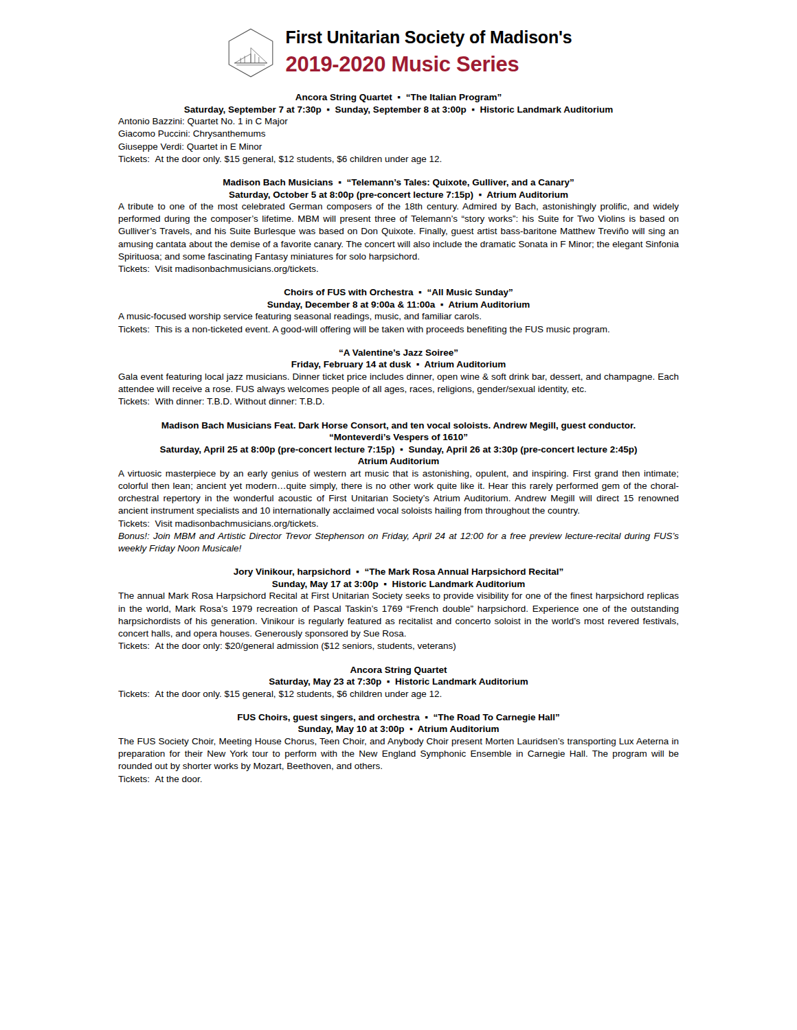First Unitarian Society of Madison's
2019-2020 Music Series
Ancora String Quartet ▪ “The Italian Program”
Saturday, September 7 at 7:30p ▪ Sunday, September 8 at 3:00p ▪ Historic Landmark Auditorium
Antonio Bazzini: Quartet No. 1 in C Major
Giacomo Puccini: Chrysanthemums
Giuseppe Verdi: Quartet in E Minor
Tickets: At the door only. $15 general, $12 students, $6 children under age 12.
Madison Bach Musicians ▪ “Telemann’s Tales: Quixote, Gulliver, and a Canary”
Saturday, October 5 at 8:00p (pre-concert lecture 7:15p) ▪ Atrium Auditorium
A tribute to one of the most celebrated German composers of the 18th century. Admired by Bach, astonishingly prolific, and widely performed during the composer’s lifetime. MBM will present three of Telemann’s “story works”: his Suite for Two Violins is based on Gulliver’s Travels, and his Suite Burlesque was based on Don Quixote. Finally, guest artist bass-baritone Matthew Treviño will sing an amusing cantata about the demise of a favorite canary. The concert will also include the dramatic Sonata in F Minor; the elegant Sinfonia Spirituosa; and some fascinating Fantasy miniatures for solo harpsichord.
Tickets: Visit madisonbachmusicians.org/tickets.
Choirs of FUS with Orchestra ▪ “All Music Sunday”
Sunday, December 8 at 9:00a & 11:00a ▪ Atrium Auditorium
A music-focused worship service featuring seasonal readings, music, and familiar carols.
Tickets: This is a non-ticketed event. A good-will offering will be taken with proceeds benefiting the FUS music program.
“A Valentine’s Jazz Soiree”
Friday, February 14 at dusk ▪ Atrium Auditorium
Gala event featuring local jazz musicians. Dinner ticket price includes dinner, open wine & soft drink bar, dessert, and champagne. Each attendee will receive a rose. FUS always welcomes people of all ages, races, religions, gender/sexual identity, etc.
Tickets: With dinner: T.B.D. Without dinner: T.B.D.
Madison Bach Musicians Feat. Dark Horse Consort, and ten vocal soloists. Andrew Megill, guest conductor.
“Monteverdi’s Vespers of 1610”
Saturday, April 25 at 8:00p (pre-concert lecture 7:15p) ▪ Sunday, April 26 at 3:30p (pre-concert lecture 2:45p)
Atrium Auditorium
A virtuosic masterpiece by an early genius of western art music that is astonishing, opulent, and inspiring. First grand then intimate; colorful then lean; ancient yet modern…quite simply, there is no other work quite like it. Hear this rarely performed gem of the choral-orchestral repertory in the wonderful acoustic of First Unitarian Society’s Atrium Auditorium. Andrew Megill will direct 15 renowned ancient instrument specialists and 10 internationally acclaimed vocal soloists hailing from throughout the country.
Tickets: Visit madisonbachmusicians.org/tickets.
Bonus!: Join MBM and Artistic Director Trevor Stephenson on Friday, April 24 at 12:00 for a free preview lecture-recital during FUS’s weekly Friday Noon Musicale!
Jory Vinikour, harpsichord ▪ “The Mark Rosa Annual Harpsichord Recital”
Sunday, May 17 at 3:00p ▪ Historic Landmark Auditorium
The annual Mark Rosa Harpsichord Recital at First Unitarian Society seeks to provide visibility for one of the finest harpsichord replicas in the world, Mark Rosa’s 1979 recreation of Pascal Taskin’s 1769 “French double” harpsichord. Experience one of the outstanding harpsichordists of his generation. Vinikour is regularly featured as recitalist and concerto soloist in the world’s most revered festivals, concert halls, and opera houses. Generously sponsored by Sue Rosa.
Tickets: At the door only: $20/general admission ($12 seniors, students, veterans)
Ancora String Quartet
Saturday, May 23 at 7:30p ▪ Historic Landmark Auditorium
Tickets: At the door only. $15 general, $12 students, $6 children under age 12.
FUS Choirs, guest singers, and orchestra ▪ “The Road To Carnegie Hall”
Sunday, May 10 at 3:00p ▪ Atrium Auditorium
The FUS Society Choir, Meeting House Chorus, Teen Choir, and Anybody Choir present Morten Lauridsen’s transporting Lux Aeterna in preparation for their New York tour to perform with the New England Symphonic Ensemble in Carnegie Hall. The program will be rounded out by shorter works by Mozart, Beethoven, and others.
Tickets: At the door.